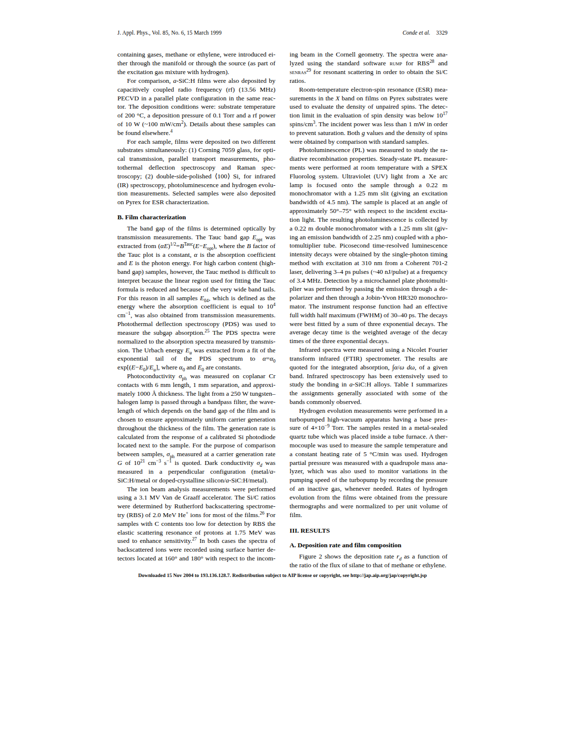J. Appl. Phys., Vol. 85, No. 6, 15 March 1999
Conde et al. 3329
containing gases, methane or ethylene, were introduced either through the manifold or through the source (as part of the excitation gas mixture with hydrogen).
For comparison, a-SiC:H films were also deposited by capacitively coupled radio frequency (rf) (13.56 MHz) PECVD in a parallel plate configuration in the same reactor. The deposition conditions were: substrate temperature of 200 °C, a deposition pressure of 0.1 Torr and a rf power of 10 W (~100 mW/cm2). Details about these samples can be found elsewhere.4
For each sample, films were deposited on two different substrates simultaneously: (1) Corning 7059 glass, for optical transmission, parallel transport measurements, photothermal deflection spectroscopy and Raman spectroscopy; (2) double-side-polished ⟨100⟩ Si, for infrared (IR) spectroscopy, photoluminescence and hydrogen evolution measurements. Selected samples were also deposited on Pyrex for ESR characterization.
B. Film characterization
The band gap of the films is determined optically by transmission measurements. The Tauc band gap Eopt was extracted from (αE)1/2=BTauc(E−Eopt), where the B factor of the Tauc plot is a constant, α is the absorption coefficient and E is the photon energy. For high carbon content (high-band gap) samples, however, the Tauc method is difficult to interpret because the linear region used for fitting the Tauc formula is reduced and because of the very wide band tails. For this reason in all samples E04, which is defined as the energy where the absorption coefficient is equal to 104 cm−1, was also obtained from transmission measurements. Photothermal deflection spectroscopy (PDS) was used to measure the subgap absorption.25 The PDS spectra were normalized to the absorption spectra measured by transmission. The Urbach energy Eu was extracted from a fit of the exponential tail of the PDS spectrum to α=α0 exp[(E−E0)/Eu], where α0 and E0 are constants.
Photoconductivity σph was measured on coplanar Cr contacts with 6 mm length, 1 mm separation, and approximately 1000 Å thickness. The light from a 250 W tungsten–halogen lamp is passed through a bandpass filter, the wavelength of which depends on the band gap of the film and is chosen to ensure approximately uniform carrier generation throughout the thickness of the film. The generation rate is calculated from the response of a calibrated Si photodiode located next to the sample. For the purpose of comparison between samples, σph measured at a carrier generation rate G of 1021 cm−3 s−1 is quoted. Dark conductivity σd was measured in a perpendicular configuration (metal/a-SiC:H/metal or doped-crystalline silicon/a-SiC:H/metal).
The ion beam analysis measurements were performed using a 3.1 MV Van de Graaff accelerator. The Si/C ratios were determined by Rutherford backscattering spectrometry (RBS) of 2.0 MeV He+ ions for most of the films.26 For samples with C contents too low for detection by RBS the elastic scattering resonance of protons at 1.75 MeV was used to enhance sensitivity.27 In both cases the spectra of backscattered ions were recorded using surface barrier detectors located at 160° and 180° with respect to the incoming beam in the Cornell geometry. The spectra were analyzed using the standard software rump for RBS28 and senras29 for resonant scattering in order to obtain the Si/C ratios.
Room-temperature electron-spin resonance (ESR) measurements in the X band on films on Pyrex substrates were used to evaluate the density of unpaired spins. The detection limit in the evaluation of spin density was below 1017 spins/cm3. The incident power was less than 1 mW in order to prevent saturation. Both g values and the density of spins were obtained by comparison with standard samples.
Photoluminescence (PL) was measured to study the radiative recombination properties. Steady-state PL measurements were performed at room temperature with a SPEX Fluorolog system. Ultraviolet (UV) light from a Xe arc lamp is focused onto the sample through a 0.22 m monochromator with a 1.25 mm slit (giving an excitation bandwidth of 4.5 nm). The sample is placed at an angle of approximately 50°–75° with respect to the incident excitation light. The resulting photoluminescence is collected by a 0.22 m double monochromator with a 1.25 mm slit (giving an emission bandwidth of 2.25 nm) coupled with a photomultiplier tube. Picosecond time-resolved luminescence intensity decays were obtained by the single-photon timing method with excitation at 310 nm from a Coherent 701-2 laser, delivering 3–4 ps pulses (~40 nJ/pulse) at a frequency of 3.4 MHz. Detection by a microchannel plate photomultiplier was performed by passing the emission through a depolarizer and then through a Jobin-Yvon HR320 monochromator. The instrument response function had an effective full width half maximum (FWHM) of 30–40 ps. The decays were best fitted by a sum of three exponential decays. The average decay time is the weighted average of the decay times of the three exponential decays.
Infrared spectra were measured using a Nicolet Fourier transform infrared (FTIR) spectrometer. The results are quoted for the integrated absorption, ∫α/ω dω, of a given band. Infrared spectroscopy has been extensively used to study the bonding in a-SiC:H alloys. Table I summarizes the assignments generally associated with some of the bands commonly observed.
Hydrogen evolution measurements were performed in a turbopumped high-vacuum apparatus having a base pressure of 4×10−9 Torr. The samples rested in a metal-sealed quartz tube which was placed inside a tube furnace. A thermocouple was used to measure the sample temperature and a constant heating rate of 5 °C/min was used. Hydrogen partial pressure was measured with a quadrupole mass analyzer, which was also used to monitor variations in the pumping speed of the turbopump by recording the pressure of an inactive gas, whenever needed. Rates of hydrogen evolution from the films were obtained from the pressure thermographs and were normalized to per unit volume of film.
III. RESULTS
A. Deposition rate and film composition
Figure 2 shows the deposition rate rd as a function of the ratio of the flux of silane to that of methane or ethylene.
Downloaded 15 Nov 2004 to 193.136.128.7. Redistribution subject to AIP license or copyright, see http://jap.aip.org/jap/copyright.jsp